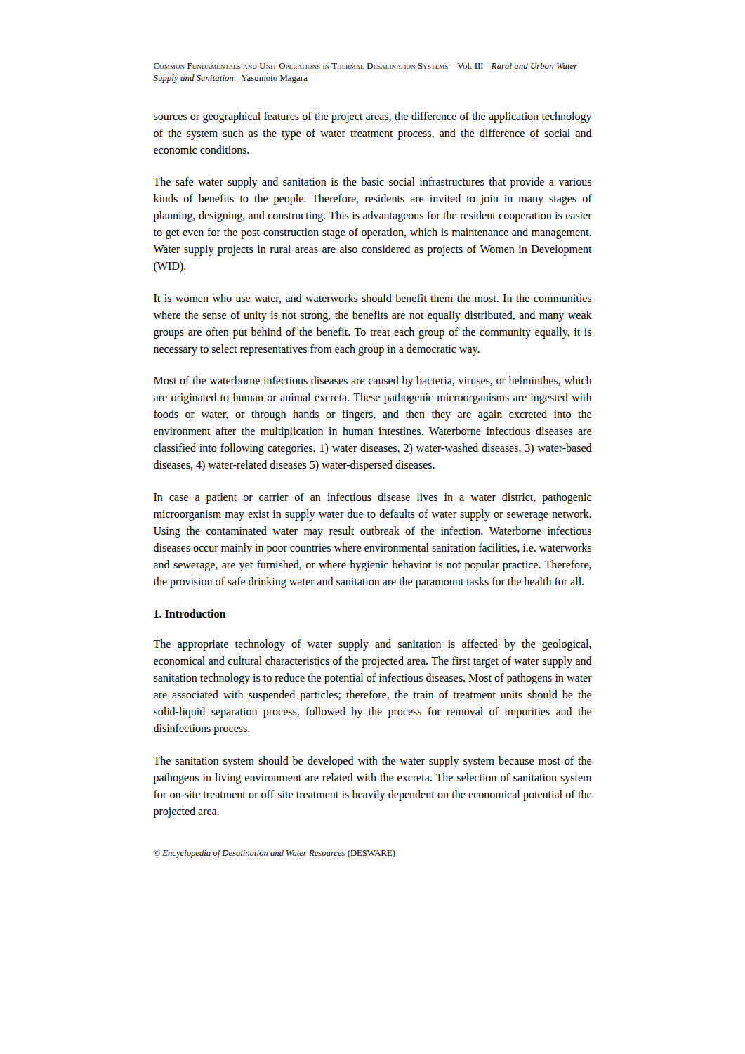Common Fundamentals and Unit Operations in Thermal Desalination Systems – Vol. III - Rural and Urban Water Supply and Sanitation - Yasumoto Magara
sources or geographical features of the project areas, the difference of the application technology of the system such as the type of water treatment process, and the difference of social and economic conditions.
The safe water supply and sanitation is the basic social infrastructures that provide a various kinds of benefits to the people. Therefore, residents are invited to join in many stages of planning, designing, and constructing. This is advantageous for the resident cooperation is easier to get even for the post-construction stage of operation, which is maintenance and management. Water supply projects in rural areas are also considered as projects of Women in Development (WID).
It is women who use water, and waterworks should benefit them the most. In the communities where the sense of unity is not strong, the benefits are not equally distributed, and many weak groups are often put behind of the benefit. To treat each group of the community equally, it is necessary to select representatives from each group in a democratic way.
Most of the waterborne infectious diseases are caused by bacteria, viruses, or helminthes, which are originated to human or animal excreta. These pathogenic microorganisms are ingested with foods or water, or through hands or fingers, and then they are again excreted into the environment after the multiplication in human intestines. Waterborne infectious diseases are classified into following categories, 1) water diseases, 2) water-washed diseases, 3) water-based diseases, 4) water-related diseases 5) water-dispersed diseases.
In case a patient or carrier of an infectious disease lives in a water district, pathogenic microorganism may exist in supply water due to defaults of water supply or sewerage network. Using the contaminated water may result outbreak of the infection. Waterborne infectious diseases occur mainly in poor countries where environmental sanitation facilities, i.e. waterworks and sewerage, are yet furnished, or where hygienic behavior is not popular practice. Therefore, the provision of safe drinking water and sanitation are the paramount tasks for the health for all.
1. Introduction
The appropriate technology of water supply and sanitation is affected by the geological, economical and cultural characteristics of the projected area. The first target of water supply and sanitation technology is to reduce the potential of infectious diseases. Most of pathogens in water are associated with suspended particles; therefore, the train of treatment units should be the solid-liquid separation process, followed by the process for removal of impurities and the disinfections process.
The sanitation system should be developed with the water supply system because most of the pathogens in living environment are related with the excreta. The selection of sanitation system for on-site treatment or off-site treatment is heavily dependent on the economical potential of the projected area.
© Encyclopedia of Desalination and Water Resources (DESWARE)